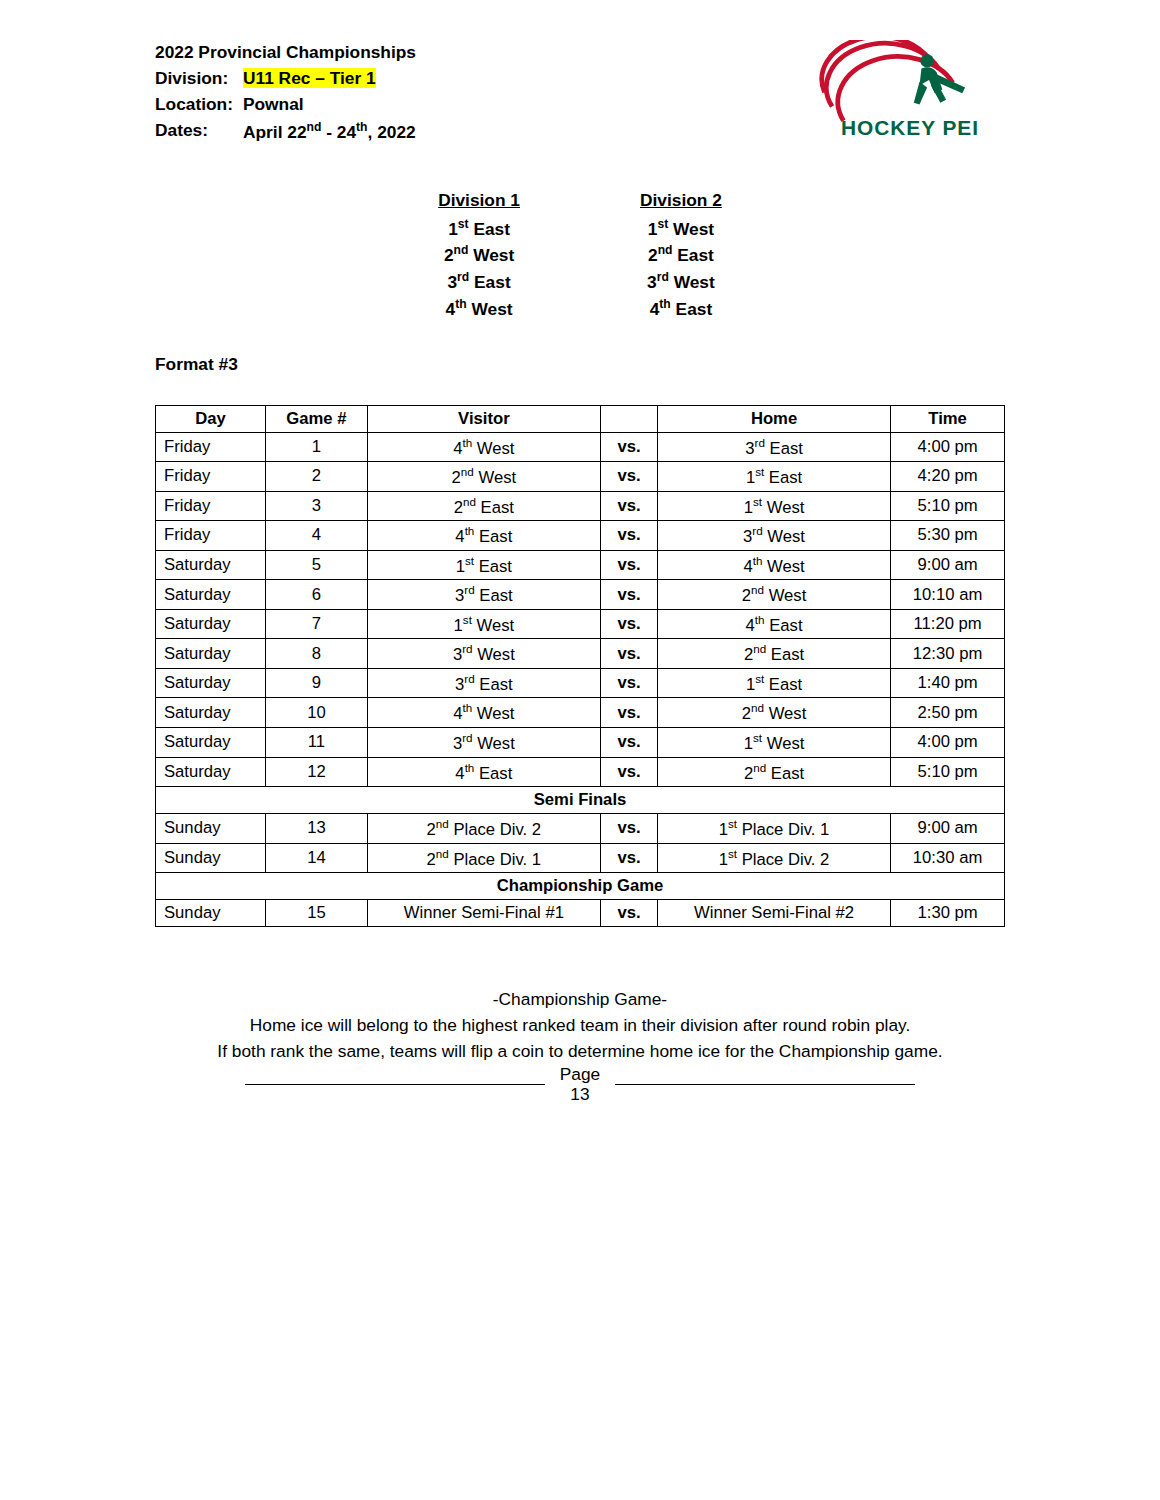2022 Provincial Championships
| Division: | U11 Rec – Tier 1 |
| Location: | Pownal |
| Dates: | April 22 nd - 24 th , 2022 |
HOCKEY PEI
Division 1
1st East
2nd West
3rd East
4th West
Division 2
1st West
2nd East
3rd West
4th East
Format #3
| Day | Game # | Visitor | | Home | Time |
| --- | --- | --- | --- | --- | --- |
| Friday | 1 | 4 th West | vs. | 3 rd East | 4:00 pm |
| Friday | 2 | 2 nd West | vs. | 1 st East | 4:20 pm |
| Friday | 3 | 2 nd East | vs. | 1 st West | 5:10 pm |
| Friday | 4 | 4 th East | vs. | 3 rd West | 5:30 pm |
| Saturday | 5 | 1 st East | vs. | 4 th West | 9:00 am |
| Saturday | 6 | 3 rd East | vs. | 2 nd West | 10:10 am |
| Saturday | 7 | 1 st West | vs. | 4 th East | 11:20 pm |
| Saturday | 8 | 3 rd West | vs. | 2 nd East | 12:30 pm |
| Saturday | 9 | 3 rd East | vs. | 1 st East | 1:40 pm |
| Saturday | 10 | 4 th West | vs. | 2 nd West | 2:50 pm |
| Saturday | 11 | 3 rd West | vs. | 1 st West | 4:00 pm |
| Saturday | 12 | 4 th East | vs. | 2 nd East | 5:10 pm |
| Semi Finals |
| Sunday | 13 | 2 nd Place Div. 2 | vs. | 1 st Place Div. 1 | 9:00 am |
| Sunday | 14 | 2 nd Place Div. 1 | vs. | 1 st Place Div. 2 | 10:30 am |
| Championship Game |
| Sunday | 15 | Winner Semi-Final #1 | vs. | Winner Semi-Final #2 | 1:30 pm |
-Championship Game-
Home ice will belong to the highest ranked team in their division after round robin play.
If both rank the same, teams will flip a coin to determine home ice for the Championship game.
Page
13